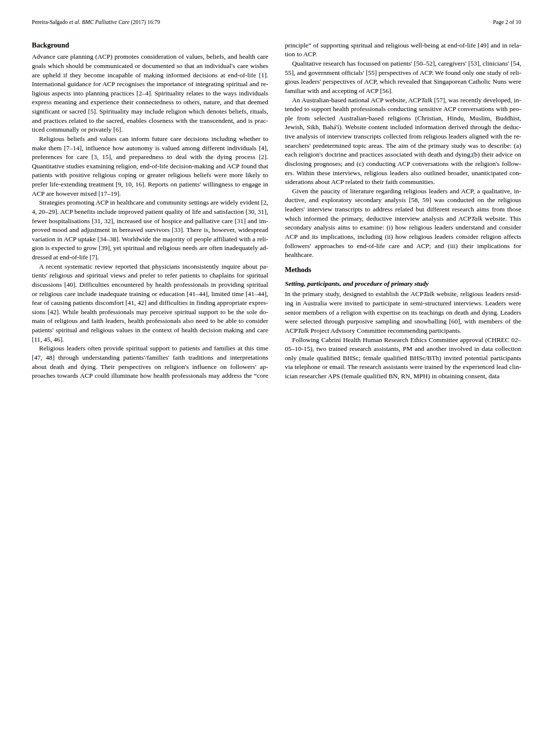Pereira-Salgado et al. BMC Palliative Care (2017) 16:79 Page 2 of 10
Background
Advance care planning (ACP) promotes consideration of values, beliefs, and health care goals which should be communicated or documented so that an individual's care wishes are upheld if they become incapable of making informed decisions at end-of-life [1]. International guidance for ACP recognises the importance of integrating spiritual and religious aspects into planning practices [2–4]. Spirituality relates to the ways individuals express meaning and experience their connectedness to others, nature, and that deemed significant or sacred [5]. Spirituality may include religion which denotes beliefs, rituals, and practices related to the sacred, enables closeness with the transcendent, and is practiced communally or privately [6].
Religious beliefs and values can inform future care decisions including whether to make them [7–14], influence how autonomy is valued among different individuals [4], preferences for care [3, 15], and preparedness to deal with the dying process [2]. Quantitative studies examining religion, end-of-life decision-making and ACP found that patients with positive religious coping or greater religious beliefs were more likely to prefer life-extending treatment [9, 10, 16]. Reports on patients' willingness to engage in ACP are however mixed [17–19].
Strategies promoting ACP in healthcare and community settings are widely evident [2, 4, 20–29]. ACP benefits include improved patient quality of life and satisfaction [30, 31], fewer hospitalisations [31, 32], increased use of hospice and palliative care [31] and improved mood and adjustment in bereaved survivors [33]. There is, however, widespread variation in ACP uptake [34–38]. Worldwide the majority of people affiliated with a religion is expected to grow [39], yet spiritual and religious needs are often inadequately addressed at end-of-life [7].
A recent systematic review reported that physicians inconsistently inquire about patients' religious and spiritual views and prefer to refer patients to chaplains for spiritual discussions [40]. Difficulties encountered by health professionals in providing spiritual or religious care include inadequate training or education [41–44], limited time [41–44], fear of causing patients discomfort [41, 42] and difficulties in finding appropriate expressions [42]. While health professionals may perceive spiritual support to be the sole domain of religious and faith leaders, health professionals also need to be able to consider patients' spiritual and religious values in the context of health decision making and care [11, 45, 46].
Religious leaders often provide spiritual support to patients and families at this time [47, 48] through understanding patients'/families' faith traditions and interpretations about death and dying. Their perspectives on religion's influence on followers' approaches towards ACP could illuminate how health professionals may address the “core principle” of supporting spiritual and religious well-being at end-of-life [49] and in relation to ACP.
Qualitative research has focussed on patients' [50–52], caregivers' [53], clinicians' [54, 55], and government officials' [55] perspectives of ACP. We found only one study of religious leaders' perspectives of ACP, which revealed that Singaporean Catholic Nuns were familiar with and accepting of ACP [56].
An Australian-based national ACP website, ACPTalk [57], was recently developed, intended to support health professionals conducting sensitive ACP conversations with people from selected Australian-based religions (Christian, Hindu, Muslim, Buddhist, Jewish, Sikh, Bahá'í). Website content included information derived through the deductive analysis of interview transcripts collected from religious leaders aligned with the researchers' predetermined topic areas. The aim of the primary study was to describe: (a) each religion's doctrine and practices associated with death and dying;(b) their advice on disclosing prognoses; and (c) conducting ACP conversations with the religion's followers. Within these interviews, religious leaders also outlined broader, unanticipated considerations about ACP related to their faith communities.
Given the paucity of literature regarding religious leaders and ACP, a qualitative, inductive, and exploratory secondary analysis [58, 59] was conducted on the religious leaders' interview transcripts to address related but different research aims from those which informed the primary, deductive interview analysis and ACPTalk website. This secondary analysis aims to examine: (i) how religious leaders understand and consider ACP and its implications, including (ii) how religious leaders consider religion affects followers' approaches to end-of-life care and ACP; and (iii) their implications for healthcare.
Methods
Setting, participants, and procedure of primary study
In the primary study, designed to establish the ACPTalk website, religious leaders residing in Australia were invited to participate in semi-structured interviews. Leaders were senior members of a religion with expertise on its teachings on death and dying. Leaders were selected through purposive sampling and snowballing [60], with members of the ACPTalk Project Advisory Committee recommending participants.
Following Cabrini Health Human Research Ethics Committee approval (CHREC 02–05–10-15), two trained research assistants, PM and another involved in data collection only (male qualified BHSc; female qualified BHSc/BTh) invited potential participants via telephone or email. The research assistants were trained by the experienced lead clinician researcher APS (female qualified BN, RN, MPH) in obtaining consent, data